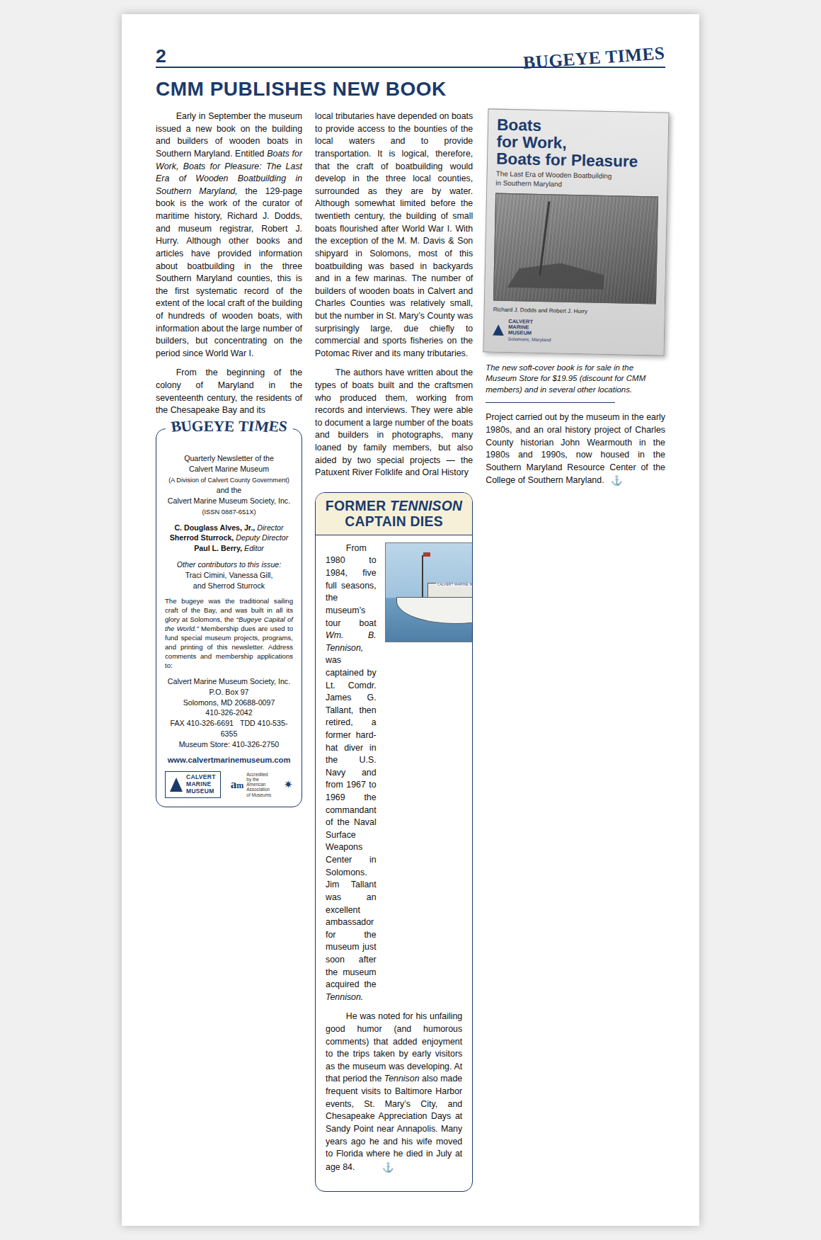2
BUGEYE TIMES
CMM PUBLISHES NEW BOOK
Early in September the museum issued a new book on the building and builders of wooden boats in Southern Maryland. Entitled Boats for Work, Boats for Pleasure: The Last Era of Wooden Boatbuilding in Southern Maryland, the 129-page book is the work of the curator of maritime history, Richard J. Dodds, and museum registrar, Robert J. Hurry. Although other books and articles have provided information about boatbuilding in the three Southern Maryland counties, this is the first systematic record of the extent of the local craft of the building of hundreds of wooden boats, with information about the large number of builders, but concentrating on the period since World War I.
From the beginning of the colony of Maryland in the seventeenth century, the residents of the Chesapeake Bay and its
BUGEYE TIMES
Quarterly Newsletter of the
Calvert Marine Museum
(A Division of Calvert County Government)
and the
Calvert Marine Museum Society, Inc.
(ISSN 0887-651X)
C. Douglass Alves, Jr., Director
Sherrod Sturrock, Deputy Director
Paul L. Berry, Editor
Other contributors to this issue:
Traci Cimini, Vanessa Gill,
and Sherrod Sturrock
The bugeye was the traditional sailing craft of the Bay, and was built in all its glory at Solomons, the “Bugeye Capital of the World.” Membership dues are used to fund special museum projects, programs, and printing of this newsletter. Address comments and membership applications to:
Calvert Marine Museum Society, Inc.
P.O. Box 97
Solomons, MD 20688-0097
410-326-2042
FAX 410-326-6691 TDD 410-535-6355
Museum Store: 410-326-2750
www.calvertmarinemuseum.com
CALVERT
MARINE
MUSEUM
am
Accredited by the
American Association
of Museums
✷
local tributaries have depended on boats to provide access to the bounties of the local waters and to provide transportation. It is logical, therefore, that the craft of boatbuilding would develop in the three local counties, surrounded as they are by water. Although somewhat limited before the twentieth century, the building of small boats flourished after World War I. With the exception of the M. M. Davis & Son shipyard in Solomons, most of this boatbuilding was based in backyards and in a few marinas. The number of builders of wooden boats in Calvert and Charles Counties was relatively small, but the number in St. Mary’s County was surprisingly large, due chiefly to commercial and sports fisheries on the Potomac River and its many tributaries.
The authors have written about the types of boats built and the craftsmen who produced them, working from records and interviews. They were able to document a large number of the boats and builders in photographs, many loaned by family members, but also aided by two special projects — the Patuxent River Folklife and Oral History
FORMER TENNISON CAPTAIN DIES
From 1980 to 1984, five full seasons, the museum’s tour boat Wm. B. Tennison, was captained by Lt. Comdr. James G. Tallant, then retired, a former hard-hat diver in the U.S. Navy and from 1967 to 1969 the commandant of the Naval Surface Weapons Center in Solomons. Jim Tallant was an excellent ambassador for the museum just soon after the museum acquired the Tennison.
CALVERT MARINE MUSEUM
He was noted for his unfailing good humor (and humorous comments) that added enjoyment to the trips taken by early visitors as the museum was developing. At that period the Tennison also made frequent visits to Baltimore Harbor events, St. Mary’s City, and Chesapeake Appreciation Days at Sandy Point near Annapolis. Many years ago he and his wife moved to Florida where he died in July at age 84.
Boats
for Work,
Boats for Pleasure
The Last Era of Wooden Boatbuilding
in Southern Maryland
Richard J. Dodds and Robert J. Hurry
CALVERT
MARINE
MUSEUM
Solomons, Maryland
The new soft-cover book is for sale in the Museum Store for $19.95 (discount for CMM members) and in several other locations.
Project carried out by the museum in the early 1980s, and an oral history project of Charles County historian John Wearmouth in the 1980s and 1990s, now housed in the Southern Maryland Resource Center of the College of Southern Maryland.